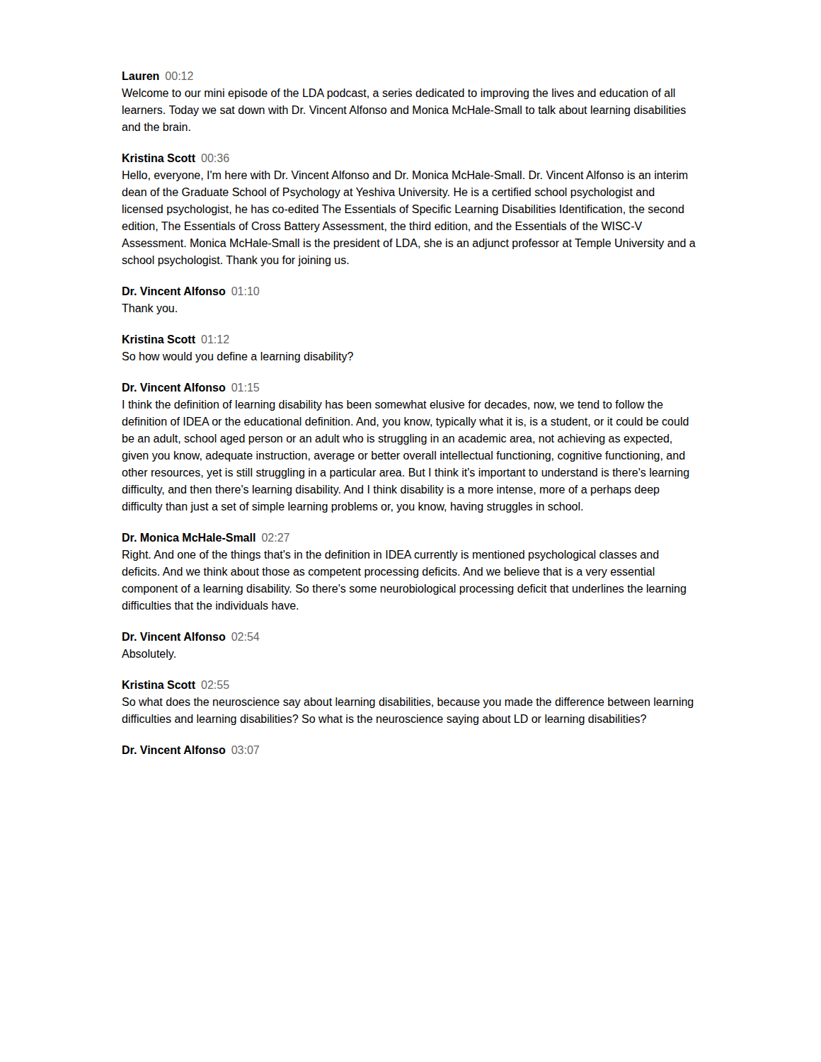Lauren 00:12
Welcome to our mini episode of the LDA podcast, a series dedicated to improving the lives and education of all learners. Today we sat down with Dr. Vincent Alfonso and Monica McHale-Small to talk about learning disabilities and the brain.
Kristina Scott 00:36
Hello, everyone, I'm here with Dr. Vincent Alfonso and Dr. Monica McHale-Small. Dr. Vincent Alfonso is an interim dean of the Graduate School of Psychology at Yeshiva University. He is a certified school psychologist and licensed psychologist, he has co-edited The Essentials of Specific Learning Disabilities Identification, the second edition, The Essentials of Cross Battery Assessment, the third edition, and the Essentials of the WISC-V Assessment. Monica McHale-Small is the president of LDA, she is an adjunct professor at Temple University and a school psychologist. Thank you for joining us.
Dr. Vincent Alfonso 01:10
Thank you.
Kristina Scott 01:12
So how would you define a learning disability?
Dr. Vincent Alfonso 01:15
I think the definition of learning disability has been somewhat elusive for decades, now, we tend to follow the definition of IDEA or the educational definition. And, you know, typically what it is, is a student, or it could be could be an adult, school aged person or an adult who is struggling in an academic area, not achieving as expected, given you know, adequate instruction, average or better overall intellectual functioning, cognitive functioning, and other resources, yet is still struggling in a particular area. But I think it's important to understand is there's learning difficulty, and then there's learning disability. And I think disability is a more intense, more of a perhaps deep difficulty than just a set of simple learning problems or, you know, having struggles in school.
Dr. Monica McHale-Small 02:27
Right. And one of the things that's in the definition in IDEA currently is mentioned psychological classes and deficits. And we think about those as competent processing deficits. And we believe that is a very essential component of a learning disability. So there's some neurobiological processing deficit that underlines the learning difficulties that the individuals have.
Dr. Vincent Alfonso 02:54
Absolutely.
Kristina Scott 02:55
So what does the neuroscience say about learning disabilities, because you made the difference between learning difficulties and learning disabilities? So what is the neuroscience saying about LD or learning disabilities?
Dr. Vincent Alfonso 03:07